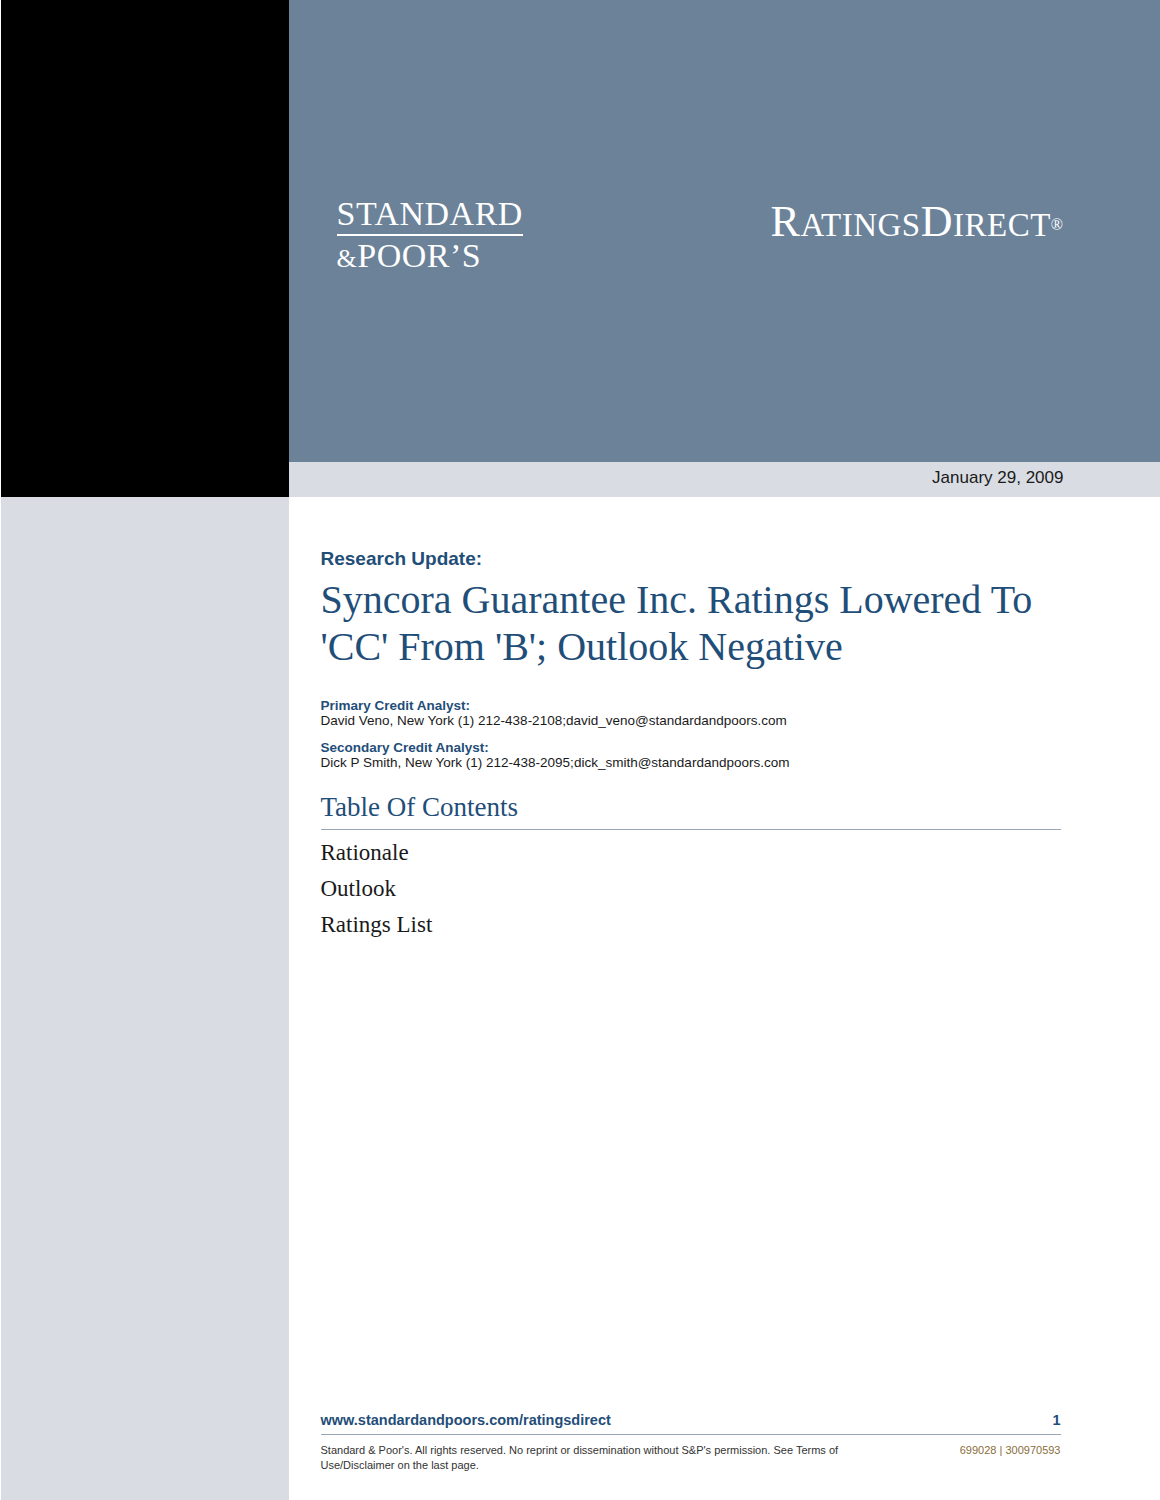STANDARD &POOR’S
RATINGS DIRECT®
January 29, 2009
Research Update:
Syncora Guarantee Inc. Ratings Lowered To 'CC' From 'B'; Outlook Negative
Primary Credit Analyst:
David Veno, New York (1) 212-438-2108;david_veno@standardandpoors.com
Secondary Credit Analyst:
Dick P Smith, New York (1) 212-438-2095;dick_smith@standardandpoors.com
Table Of Contents
Rationale
Outlook
Ratings List
www.standardandpoors.com/ratingsdirect 1
Standard & Poor's. All rights reserved. No reprint or dissemination without S&P's permission. See Terms of
Use/Disclaimer on the last page. 699028 | 300970593